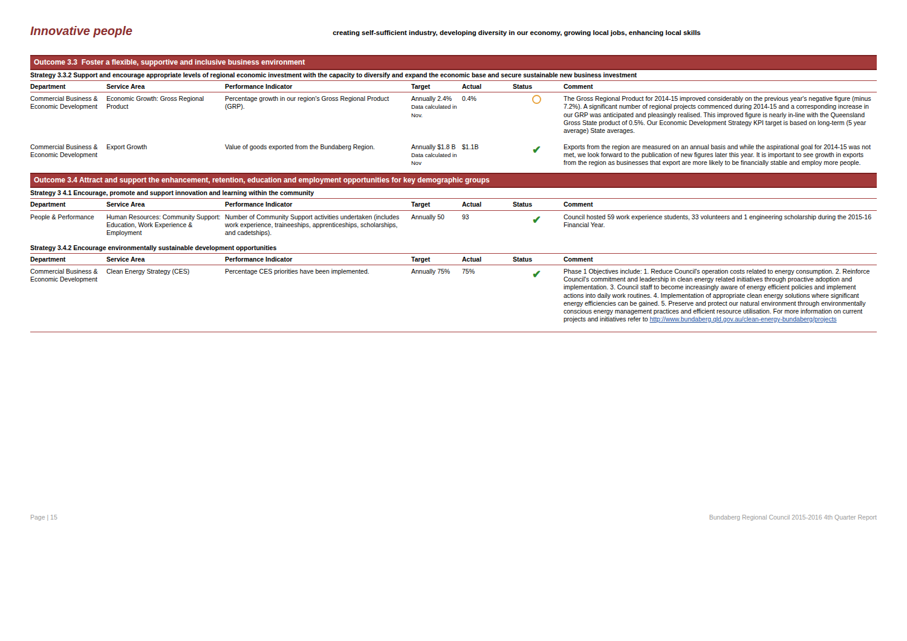Innovative people
creating self-sufficient industry, developing diversity in our economy, growing local jobs, enhancing local skills
| Outcome 3.3 Foster a flexible, supportive and inclusive business environment |
| Strategy 3.3.2 Support and encourage appropriate levels of regional economic investment with the capacity to diversify and expand the economic base and secure sustainable new business investment |
| Department | Service Area | Performance Indicator | Target | Actual | Status | Comment |
| Commercial Business & Economic Development | Economic Growth: Gross Regional Product | Percentage growth in our region's Gross Regional Product (GRP). | Annually 2.4% Data calculated in Nov. | 0.4% | | The Gross Regional Product for 2014-15 improved considerably on the previous year's negative figure (minus 7.2%). A significant number of regional projects commenced during 2014-15 and a corresponding increase in our GRP was anticipated and pleasingly realised. This improved figure is nearly in-line with the Queensland Gross State product of 0.5%. Our Economic Development Strategy KPI target is based on long-term (5 year average) State averages. |
| Commercial Business & Economic Development | Export Growth | Value of goods exported from the Bundaberg Region. | Annually $1.8 B Data calculated in Nov | $1.1B | ✔ | Exports from the region are measured on an annual basis and while the aspirational goal for 2014-15 was not met, we look forward to the publication of new figures later this year. It is important to see growth in exports from the region as businesses that export are more likely to be financially stable and employ more people. |
| Outcome 3.4 Attract and support the enhancement, retention, education and employment opportunities for key demographic groups |
| Strategy 3 4.1 Encourage, promote and support innovation and learning within the community |
| Department | Service Area | Performance Indicator | Target | Actual | Status | Comment |
| People & Performance | Human Resources: Community Support: Education, Work Experience & Employment | Number of Community Support activities undertaken (includes work experience, traineeships, apprenticeships, scholarships, and cadetships). | Annually 50 | 93 | ✔ | Council hosted 59 work experience students, 33 volunteers and 1 engineering scholarship during the 2015-16 Financial Year. |
| Strategy 3.4.2 Encourage environmentally sustainable development opportunities |
| Department | Service Area | Performance Indicator | Target | Actual | Status | Comment |
| Commercial Business & Economic Development | Clean Energy Strategy (CES) | Percentage CES priorities have been implemented. | Annually 75% | 75% | ✔ | Phase 1 Objectives include: 1. Reduce Council's operation costs related to energy consumption. 2. Reinforce Council's commitment and leadership in clean energy related initiatives through proactive adoption and implementation. 3. Council staff to become increasingly aware of energy efficient policies and implement actions into daily work routines. 4. Implementation of appropriate clean energy solutions where significant energy efficiencies can be gained. 5. Preserve and protect our natural environment through environmentally conscious energy management practices and efficient resource utilisation. For more information on current projects and initiatives refer to http://www.bundaberg.qld.gov.au/clean-energy-bundaberg/projects |
Page | 15
Bundaberg Regional Council 2015-2016 4th Quarter Report